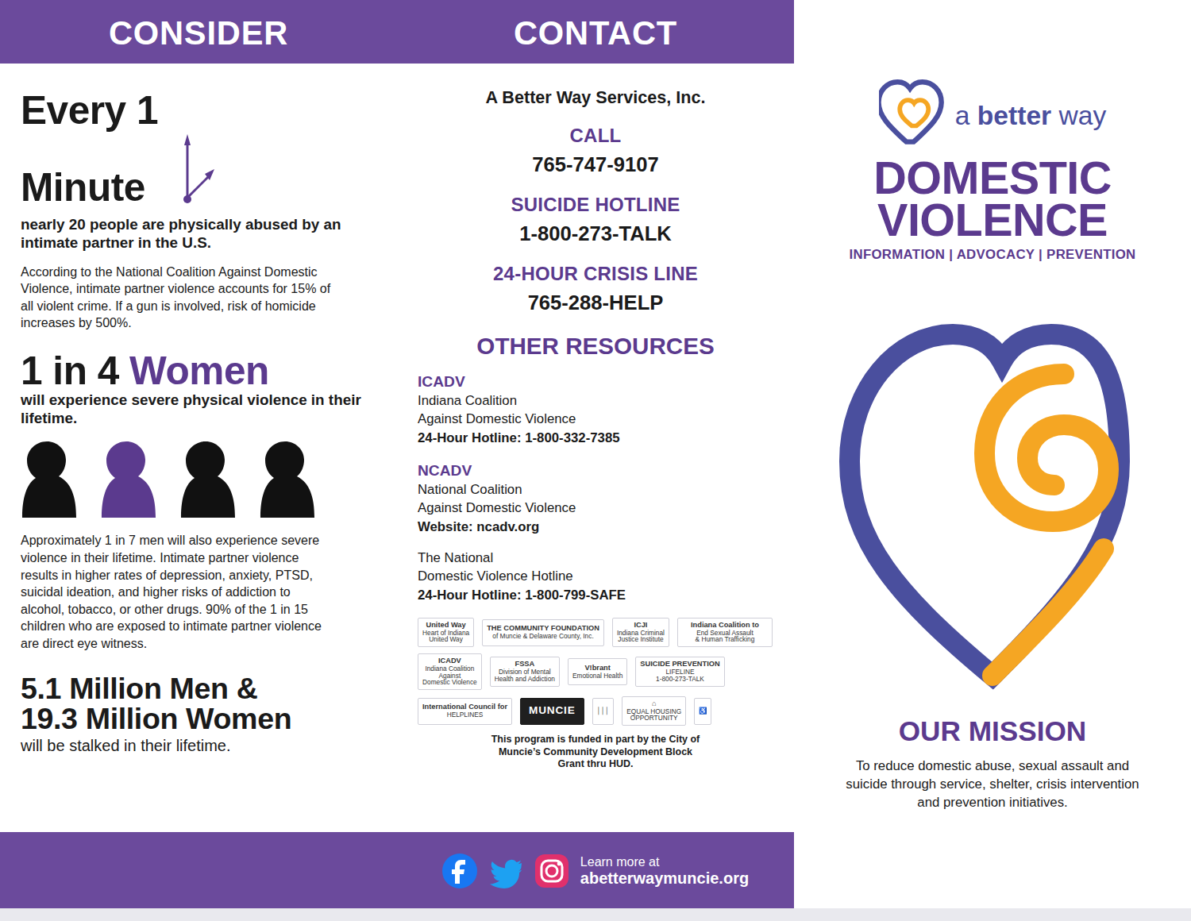Consider
Contact
Every 1
Minute
nearly 20 people are physically abused by an intimate partner in the U.S.
According to the National Coalition Against Domestic Violence, intimate partner violence accounts for 15% of all violent crime. If a gun is involved, risk of homicide increases by 500%.
1 in 4 Women
will experience severe physical violence in their lifetime.
Approximately 1 in 7 men will also experience severe violence in their lifetime. Intimate partner violence results in higher rates of depression, anxiety, PTSD, suicidal ideation, and higher risks of addiction to alcohol, tobacco, or other drugs. 90% of the 1 in 15 children who are exposed to intimate partner violence are direct eye witness.
5.1 Million Men &
19.3 Million Women
will be stalked in their lifetime.
A Better Way Services, Inc.
Call
765-747-9107
Suicide Hotline
1-800-273-TALK
24-Hour Crisis Line
765-288-HELP
Other Resources
ICADV Indiana Coalition
Against Domestic Violence 24-Hour Hotline: 1-800-332-7385
NCADV National Coalition
Against Domestic Violence Website: ncadv.org
The National
Domestic Violence Hotline 24-Hour Hotline: 1-800-799-SAFE
United Way Heart of Indiana
United Way
THE COMMUNITY FOUNDATIONof Muncie & Delaware County, Inc.
ICJIIndiana Criminal
Justice Institute
Indiana Coalition to End Sexual Assault
& Human Trafficking
ICADVIndiana Coalition
Against
Domestic Violence
FSSADivision of Mental
Health and Addiction
V!brant Emotional Health
SUICIDE PREVENTIONLIFELINE
1-800-273-TALK
International Council for HELPLINES
MUNCIE
│││
⌂EQUAL HOUSING
OPPORTUNITY
♿
This program is funded in part by the City of Muncie’s Community Development Block Grant thru HUD.
a better way
Domestic
Violence
Information | Advocacy | Prevention
Our Mission
To reduce domestic abuse, sexual assault and suicide through service, shelter, crisis intervention and prevention initiatives.
Learn more atabetterwaymuncie.org